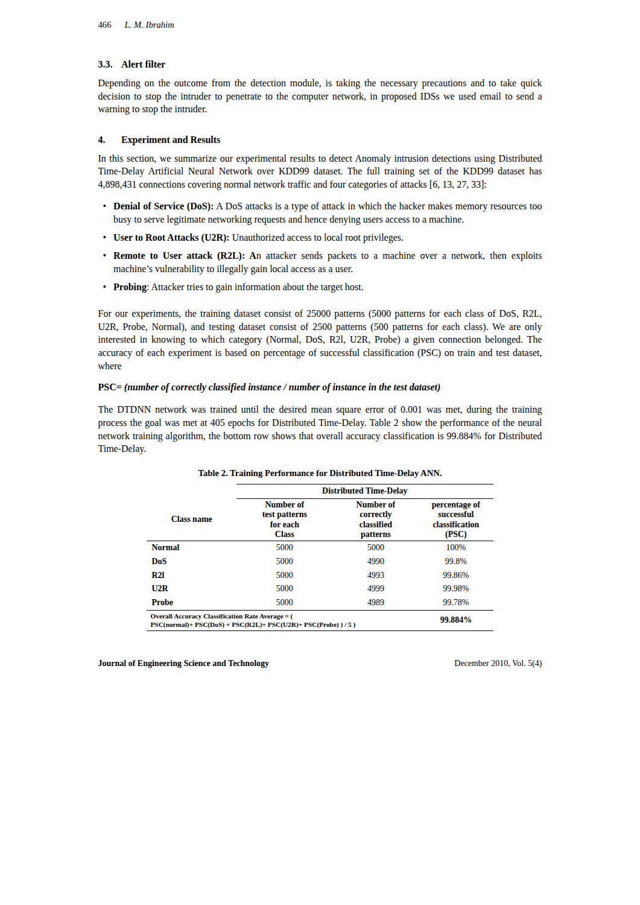466 L. M. Ibrahim
3.3. Alert filter
Depending on the outcome from the detection module, is taking the necessary precautions and to take quick decision to stop the intruder to penetrate to the computer network, in proposed IDSs we used email to send a warning to stop the intruder.
4. Experiment and Results
In this section, we summarize our experimental results to detect Anomaly intrusion detections using Distributed Time-Delay Artificial Neural Network over KDD99 dataset. The full training set of the KDD99 dataset has 4,898,431 connections covering normal network traffic and four categories of attacks [6, 13, 27, 33]:
Denial of Service (DoS): A DoS attacks is a type of attack in which the hacker makes memory resources too busy to serve legitimate networking requests and hence denying users access to a machine.
User to Root Attacks (U2R): Unauthorized access to local root privileges.
Remote to User attack (R2L): An attacker sends packets to a machine over a network, then exploits machine’s vulnerability to illegally gain local access as a user.
Probing: Attacker tries to gain information about the target host.
For our experiments, the training dataset consist of 25000 patterns (5000 patterns for each class of DoS, R2L, U2R, Probe, Normal), and testing dataset consist of 2500 patterns (500 patterns for each class). We are only interested in knowing to which category (Normal, DoS, R2l, U2R, Probe) a given connection belonged. The accuracy of each experiment is based on percentage of successful classification (PSC) on train and test dataset, where
PSC= (number of correctly classified instance / number of instance in the test dataset)
The DTDNN network was trained until the desired mean square error of 0.001 was met, during the training process the goal was met at 405 epochs for Distributed Time-Delay. Table 2 show the performance of the neural network training algorithm, the bottom row shows that overall accuracy classification is 99.884% for Distributed Time-Delay.
Table 2. Training Performance for Distributed Time-Delay ANN.
| | Distributed Time-Delay |
| --- | --- |
| Class name | Number of test patterns for each Class | Number of correctly classified patterns | percentage of successful classification (PSC) |
| Normal | 5000 | 5000 | 100% |
| DoS | 5000 | 4990 | 99.8% |
| R2l | 5000 | 4993 | 99.86% |
| U2R | 5000 | 4999 | 99.98% |
| Probe | 5000 | 4989 | 99.78% |
| Overall Accuracy Classification Rate Average = ( PSC(normal)+ PSC(DoS) + PSC(R2L)+ PSC(U2R)+ PSC(Probe) ) / 5 ) | 99.884% |
Journal of Engineering Science and Technology December 2010, Vol. 5(4)